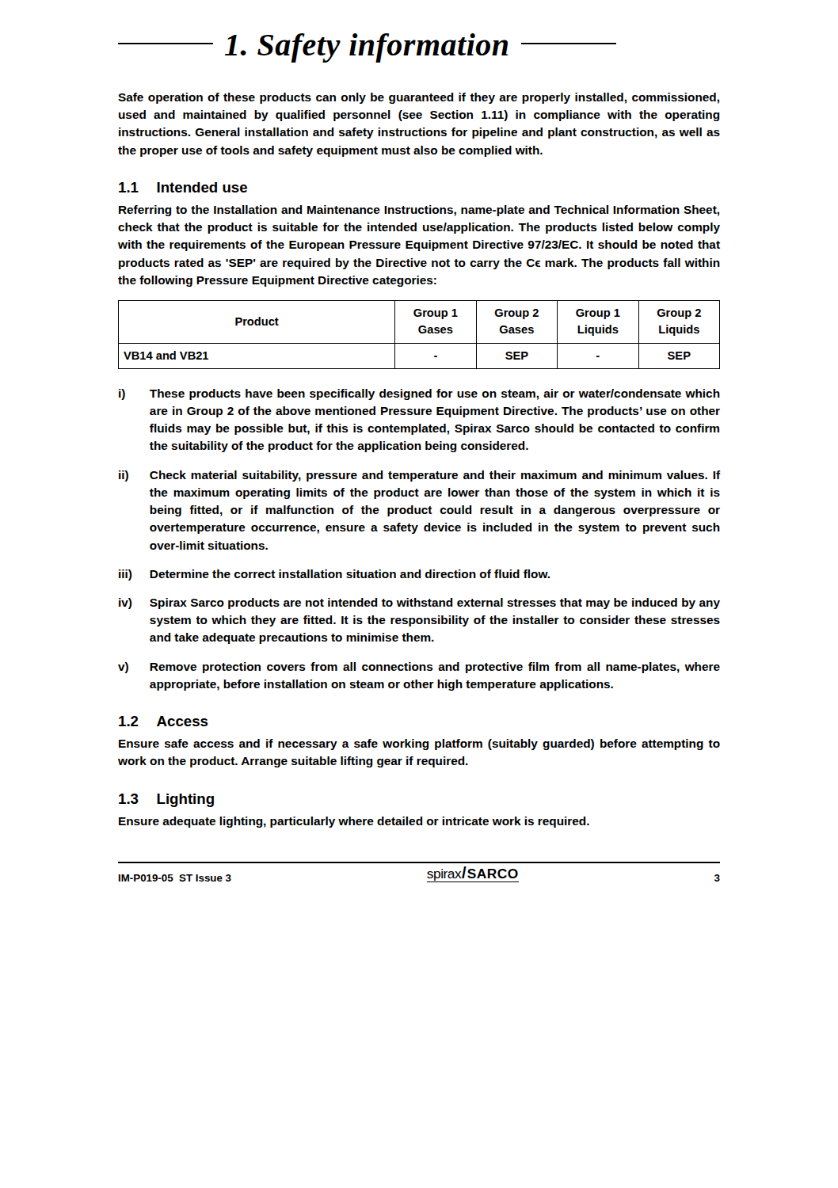1. Safety information
Safe operation of these products can only be guaranteed if they are properly installed, commissioned, used and maintained by qualified personnel (see Section 1.11) in compliance with the operating instructions. General installation and safety instructions for pipeline and plant construction, as well as the proper use of tools and safety equipment must also be complied with.
1.1 Intended use
Referring to the Installation and Maintenance Instructions, name-plate and Technical Information Sheet, check that the product is suitable for the intended use/application. The products listed below comply with the requirements of the European Pressure Equipment Directive 97/23/EC. It should be noted that products rated as 'SEP' are required by the Directive not to carry the Cϵ mark. The products fall within the following Pressure Equipment Directive categories:
| Product | Group 1 Gases | Group 2 Gases | Group 1 Liquids | Group 2 Liquids |
| --- | --- | --- | --- | --- |
| VB14 and VB21 | - | SEP | - | SEP |
i) These products have been specifically designed for use on steam, air or water/condensate which are in Group 2 of the above mentioned Pressure Equipment Directive. The products’ use on other fluids may be possible but, if this is contemplated, Spirax Sarco should be contacted to confirm the suitability of the product for the application being considered.
ii) Check material suitability, pressure and temperature and their maximum and minimum values. If the maximum operating limits of the product are lower than those of the system in which it is being fitted, or if malfunction of the product could result in a dangerous overpressure or overtemperature occurrence, ensure a safety device is included in the system to prevent such over-limit situations.
iii) Determine the correct installation situation and direction of fluid flow.
iv) Spirax Sarco products are not intended to withstand external stresses that may be induced by any system to which they are fitted. It is the responsibility of the installer to consider these stresses and take adequate precautions to minimise them.
v) Remove protection covers from all connections and protective film from all name-plates, where appropriate, before installation on steam or other high temperature applications.
1.2 Access
Ensure safe access and if necessary a safe working platform (suitably guarded) before attempting to work on the product. Arrange suitable lifting gear if required.
1.3 Lighting
Ensure adequate lighting, particularly where detailed or intricate work is required.
IM-P019-05 ST Issue 3 spirax/SARCO 3